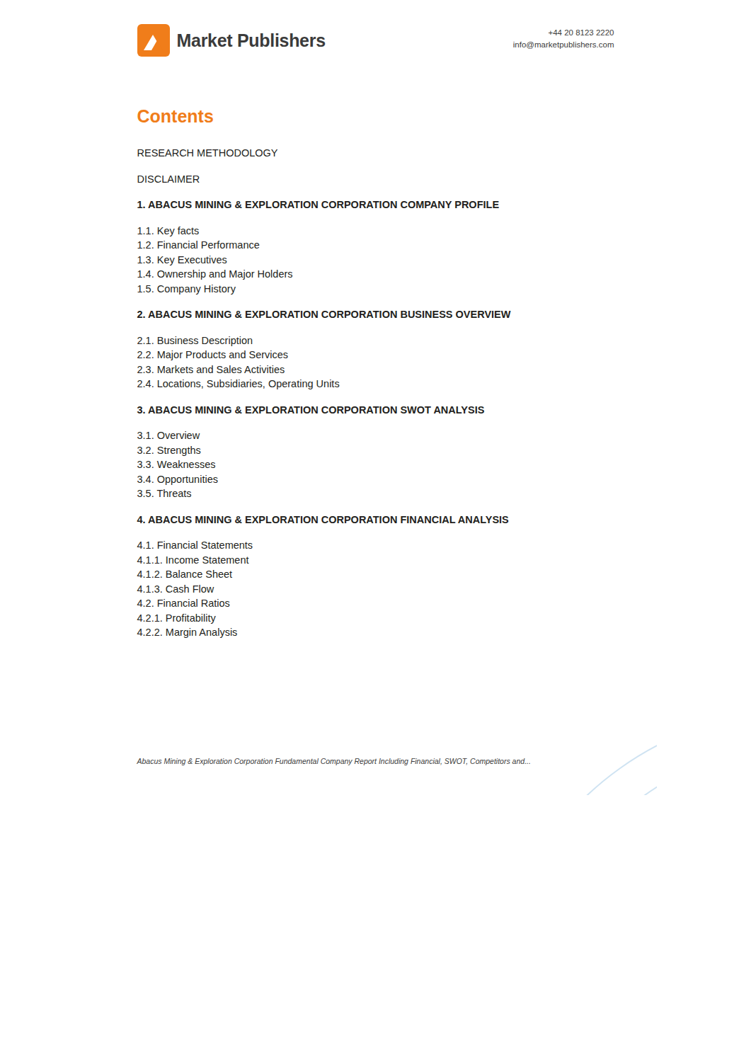Market Publishers
+44 20 8123 2220
info@marketpublishers.com
Contents
RESEARCH METHODOLOGY
DISCLAIMER
1. ABACUS MINING & EXPLORATION CORPORATION COMPANY PROFILE
1.1. Key facts
1.2. Financial Performance
1.3. Key Executives
1.4. Ownership and Major Holders
1.5. Company History
2. ABACUS MINING & EXPLORATION CORPORATION BUSINESS OVERVIEW
2.1. Business Description
2.2. Major Products and Services
2.3. Markets and Sales Activities
2.4. Locations, Subsidiaries, Operating Units
3. ABACUS MINING & EXPLORATION CORPORATION SWOT ANALYSIS
3.1. Overview
3.2. Strengths
3.3. Weaknesses
3.4. Opportunities
3.5. Threats
4. ABACUS MINING & EXPLORATION CORPORATION FINANCIAL ANALYSIS
4.1. Financial Statements
4.1.1. Income Statement
4.1.2. Balance Sheet
4.1.3. Cash Flow
4.2. Financial Ratios
4.2.1. Profitability
4.2.2. Margin Analysis
Abacus Mining & Exploration Corporation Fundamental Company Report Including Financial, SWOT, Competitors and...